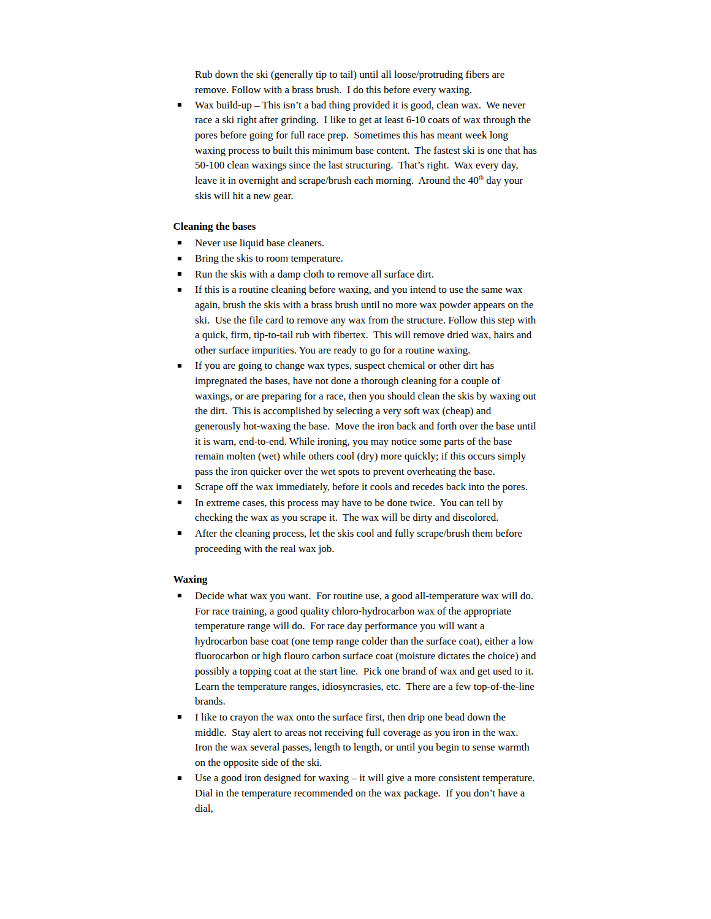Rub down the ski (generally tip to tail) until all loose/protruding fibers are remove. Follow with a brass brush. I do this before every waxing.
Wax build-up – This isn’t a bad thing provided it is good, clean wax. We never race a ski right after grinding. I like to get at least 6-10 coats of wax through the pores before going for full race prep. Sometimes this has meant week long waxing process to built this minimum base content. The fastest ski is one that has 50-100 clean waxings since the last structuring. That’s right. Wax every day, leave it in overnight and scrape/brush each morning. Around the 40th day your skis will hit a new gear.
Cleaning the bases
Never use liquid base cleaners.
Bring the skis to room temperature.
Run the skis with a damp cloth to remove all surface dirt.
If this is a routine cleaning before waxing, and you intend to use the same wax again, brush the skis with a brass brush until no more wax powder appears on the ski. Use the file card to remove any wax from the structure. Follow this step with a quick, firm, tip-to-tail rub with fibertex. This will remove dried wax, hairs and other surface impurities. You are ready to go for a routine waxing.
If you are going to change wax types, suspect chemical or other dirt has impregnated the bases, have not done a thorough cleaning for a couple of waxings, or are preparing for a race, then you should clean the skis by waxing out the dirt. This is accomplished by selecting a very soft wax (cheap) and generously hot-waxing the base. Move the iron back and forth over the base until it is warn, end-to-end. While ironing, you may notice some parts of the base remain molten (wet) while others cool (dry) more quickly; if this occurs simply pass the iron quicker over the wet spots to prevent overheating the base.
Scrape off the wax immediately, before it cools and recedes back into the pores.
In extreme cases, this process may have to be done twice. You can tell by checking the wax as you scrape it. The wax will be dirty and discolored.
After the cleaning process, let the skis cool and fully scrape/brush them before proceeding with the real wax job.
Waxing
Decide what wax you want. For routine use, a good all-temperature wax will do. For race training, a good quality chloro-hydrocarbon wax of the appropriate temperature range will do. For race day performance you will want a hydrocarbon base coat (one temp range colder than the surface coat), either a low fluorocarbon or high flouro carbon surface coat (moisture dictates the choice) and possibly a topping coat at the start line. Pick one brand of wax and get used to it. Learn the temperature ranges, idiosyncrasies, etc. There are a few top-of-the-line brands.
I like to crayon the wax onto the surface first, then drip one bead down the middle. Stay alert to areas not receiving full coverage as you iron in the wax. Iron the wax several passes, length to length, or until you begin to sense warmth on the opposite side of the ski.
Use a good iron designed for waxing – it will give a more consistent temperature. Dial in the temperature recommended on the wax package. If you don’t have a dial,